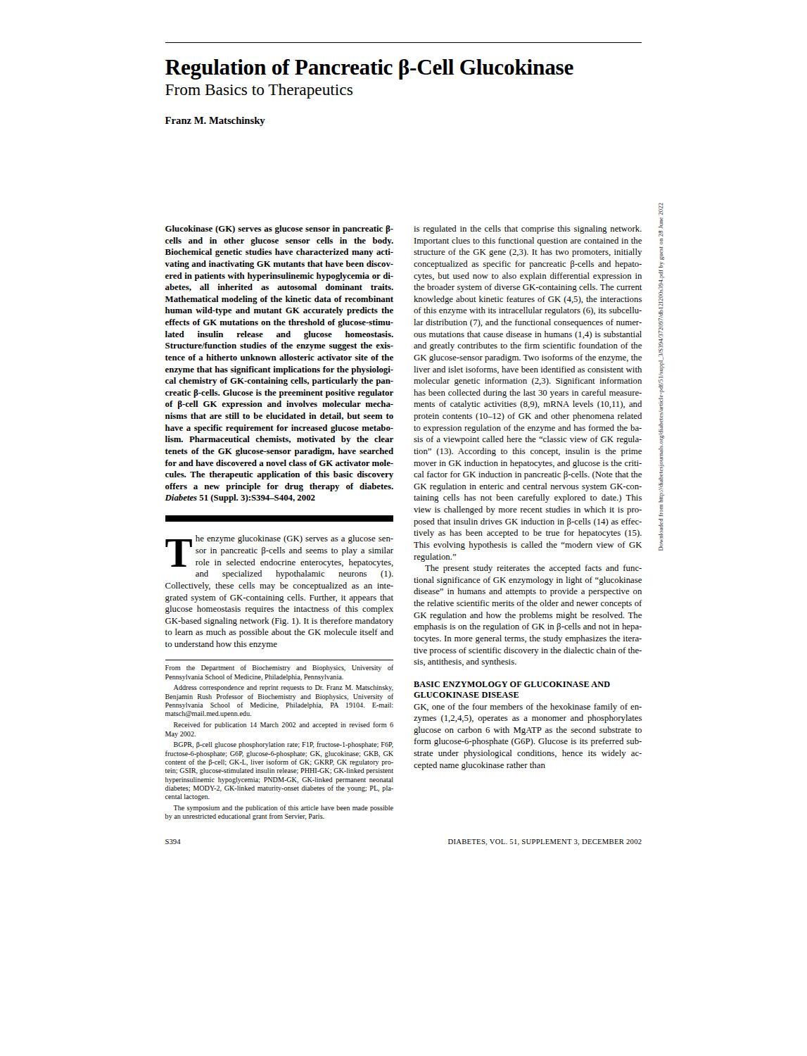Regulation of Pancreatic β-Cell Glucokinase
From Basics to Therapeutics
Franz M. Matschinsky
Glucokinase (GK) serves as glucose sensor in pancreatic β-cells and in other glucose sensor cells in the body. Biochemical genetic studies have characterized many activating and inactivating GK mutants that have been discovered in patients with hyperinsulinemic hypoglycemia or diabetes, all inherited as autosomal dominant traits. Mathematical modeling of the kinetic data of recombinant human wild-type and mutant GK accurately predicts the effects of GK mutations on the threshold of glucose-stimulated insulin release and glucose homeostasis. Structure/function studies of the enzyme suggest the existence of a hitherto unknown allosteric activator site of the enzyme that has significant implications for the physiological chemistry of GK-containing cells, particularly the pancreatic β-cells. Glucose is the preeminent positive regulator of β-cell GK expression and involves molecular mechanisms that are still to be elucidated in detail, but seem to have a specific requirement for increased glucose metabolism. Pharmaceutical chemists, motivated by the clear tenets of the GK glucose-sensor paradigm, have searched for and have discovered a novel class of GK activator molecules. The therapeutic application of this basic discovery offers a new principle for drug therapy of diabetes. Diabetes 51 (Suppl. 3):S394–S404, 2002
The enzyme glucokinase (GK) serves as a glucose sensor in pancreatic β-cells and seems to play a similar role in selected endocrine enterocytes, hepatocytes, and specialized hypothalamic neurons (1). Collectively, these cells may be conceptualized as an integrated system of GK-containing cells. Further, it appears that glucose homeostasis requires the intactness of this complex GK-based signaling network (Fig. 1). It is therefore mandatory to learn as much as possible about the GK molecule itself and to understand how this enzyme
From the Department of Biochemistry and Biophysics, University of Pennsylvania School of Medicine, Philadelphia, Pennsylvania.
Address correspondence and reprint requests to Dr. Franz M. Matschinsky, Benjamin Rush Professor of Biochemistry and Biophysics, University of Pennsylvania School of Medicine, Philadelphia, PA 19104. E-mail: matsch@mail.med.upenn.edu.
Received for publication 14 March 2002 and accepted in revised form 6 May 2002.
BGPR, β-cell glucose phosphorylation rate; F1P, fructose-1-phosphate; F6P, fructose-6-phosphate; G6P, glucose-6-phosphate; GK, glucokinase; GKB, GK content of the β-cell; GK-L, liver isoform of GK; GKRP, GK regulatory protein; GSIR, glucose-stimulated insulin release; PHHI-GK; GK-linked persistent hyperinsulinemic hypoglycemia; PNDM-GK, GK-linked permanent neonatal diabetes; MODY-2, GK-linked maturity-onset diabetes of the young; PL, placental lactogen.
The symposium and the publication of this article have been made possible by an unrestricted educational grant from Servier, Paris.
is regulated in the cells that comprise this signaling network. Important clues to this functional question are contained in the structure of the GK gene (2,3). It has two promoters, initially conceptualized as specific for pancreatic β-cells and hepatocytes, but used now to also explain differential expression in the broader system of diverse GK-containing cells. The current knowledge about kinetic features of GK (4,5), the interactions of this enzyme with its intracellular regulators (6), its subcellular distribution (7), and the functional consequences of numerous mutations that cause disease in humans (1,4) is substantial and greatly contributes to the firm scientific foundation of the GK glucose-sensor paradigm. Two isoforms of the enzyme, the liver and islet isoforms, have been identified as consistent with molecular genetic information (2,3). Significant information has been collected during the last 30 years in careful measurements of catalytic activities (8,9), mRNA levels (10,11), and protein contents (10–12) of GK and other phenomena related to expression regulation of the enzyme and has formed the basis of a viewpoint called here the “classic view of GK regulation” (13). According to this concept, insulin is the prime mover in GK induction in hepatocytes, and glucose is the critical factor for GK induction in pancreatic β-cells. (Note that the GK regulation in enteric and central nervous system GK-containing cells has not been carefully explored to date.) This view is challenged by more recent studies in which it is proposed that insulin drives GK induction in β-cells (14) as effectively as has been accepted to be true for hepatocytes (15). This evolving hypothesis is called the “modern view of GK regulation.”
The present study reiterates the accepted facts and functional significance of GK enzymology in light of “glucokinase disease” in humans and attempts to provide a perspective on the relative scientific merits of the older and newer concepts of GK regulation and how the problems might be resolved. The emphasis is on the regulation of GK in β-cells and not in hepatocytes. In more general terms, the study emphasizes the iterative process of scientific discovery in the dialectic chain of thesis, antithesis, and synthesis.
Basic enzymology of glucokinase and glucokinase disease
GK, one of the four members of the hexokinase family of enzymes (1,2,4,5), operates as a monomer and phosphorylates glucose on carbon 6 with MgATP as the second substrate to form glucose-6-phosphate (G6P). Glucose is its preferred substrate under physiological conditions, hence its widely accepted name glucokinase rather than
S394
DIABETES, VOL. 51, SUPPLEMENT 3, DECEMBER 2002
Downloaded from http://diabetesjournals.org/diabetes/article-pdf/51/suppl_3/S394/372097/db12l200s394.pdf by guest on 28 June 2022